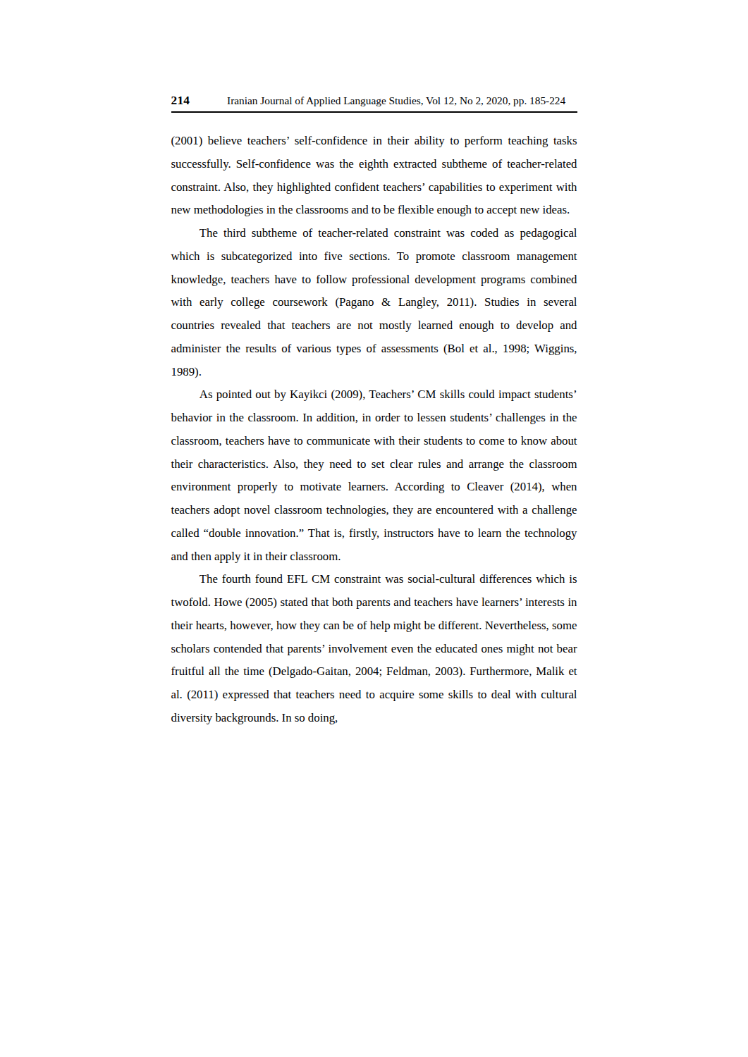214 Iranian Journal of Applied Language Studies, Vol 12, No 2, 2020, pp. 185-224
(2001) believe teachers’ self-confidence in their ability to perform teaching tasks successfully. Self-confidence was the eighth extracted subtheme of teacher-related constraint. Also, they highlighted confident teachers’ capabilities to experiment with new methodologies in the classrooms and to be flexible enough to accept new ideas.
The third subtheme of teacher-related constraint was coded as pedagogical which is subcategorized into five sections. To promote classroom management knowledge, teachers have to follow professional development programs combined with early college coursework (Pagano & Langley, 2011). Studies in several countries revealed that teachers are not mostly learned enough to develop and administer the results of various types of assessments (Bol et al., 1998; Wiggins, 1989).
As pointed out by Kayikci (2009), Teachers’ CM skills could impact students’ behavior in the classroom. In addition, in order to lessen students’ challenges in the classroom, teachers have to communicate with their students to come to know about their characteristics. Also, they need to set clear rules and arrange the classroom environment properly to motivate learners. According to Cleaver (2014), when teachers adopt novel classroom technologies, they are encountered with a challenge called “double innovation.” That is, firstly, instructors have to learn the technology and then apply it in their classroom.
The fourth found EFL CM constraint was social-cultural differences which is twofold. Howe (2005) stated that both parents and teachers have learners’ interests in their hearts, however, how they can be of help might be different. Nevertheless, some scholars contended that parents’ involvement even the educated ones might not bear fruitful all the time (Delgado-Gaitan, 2004; Feldman, 2003). Furthermore, Malik et al. (2011) expressed that teachers need to acquire some skills to deal with cultural diversity backgrounds. In so doing,